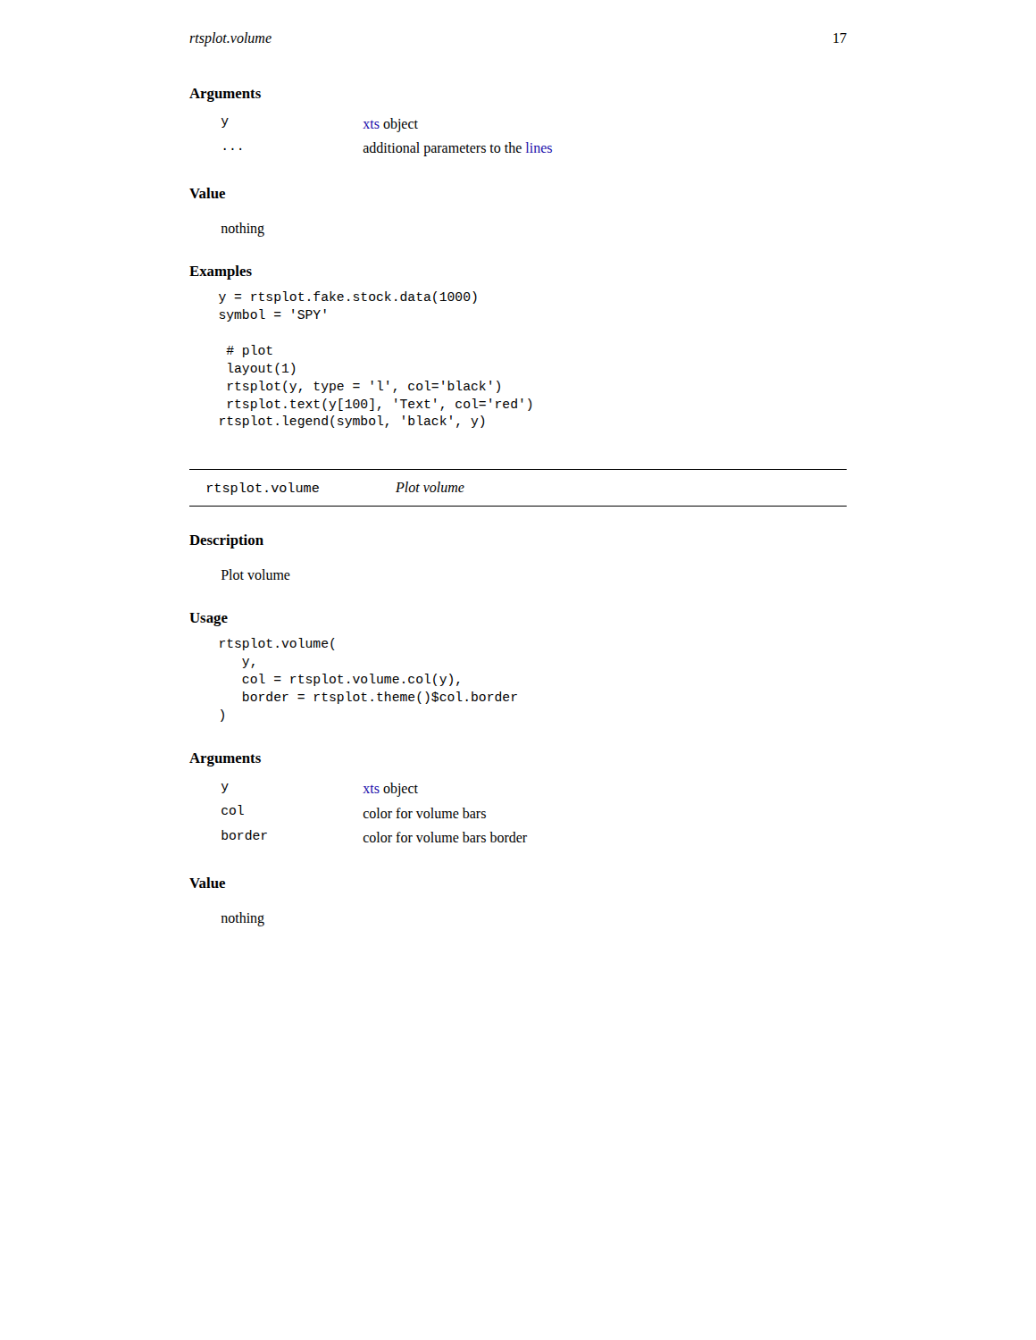rtsplot.volume 17
Arguments
| y | xts object |
| ... | additional parameters to the lines |
Value
nothing
Examples
y = rtsplot.fake.stock.data(1000)
symbol = 'SPY'

 # plot
 layout(1)
 rtsplot(y, type = 'l', col='black')
 rtsplot.text(y[100], 'Text', col='red')
rtsplot.legend(symbol, 'black', y)
rtsplot.volume Plot volume
Description
Plot volume
Usage
rtsplot.volume(
   y,
   col = rtsplot.volume.col(y),
   border = rtsplot.theme()$col.border
)
Arguments
| y | xts object |
| col | color for volume bars |
| border | color for volume bars border |
Value
nothing